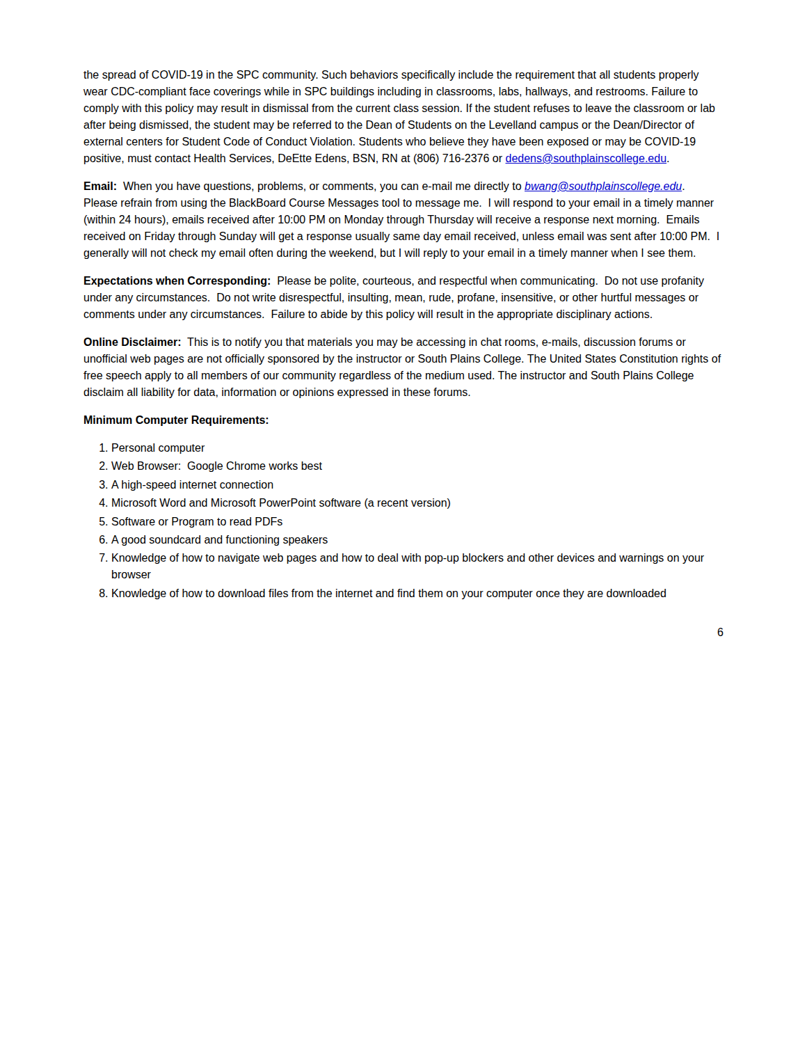the spread of COVID-19 in the SPC community. Such behaviors specifically include the requirement that all students properly wear CDC-compliant face coverings while in SPC buildings including in classrooms, labs, hallways, and restrooms. Failure to comply with this policy may result in dismissal from the current class session. If the student refuses to leave the classroom or lab after being dismissed, the student may be referred to the Dean of Students on the Levelland campus or the Dean/Director of external centers for Student Code of Conduct Violation. Students who believe they have been exposed or may be COVID-19 positive, must contact Health Services, DeEtte Edens, BSN, RN at (806) 716-2376 or dedens@southplainscollege.edu.
Email: When you have questions, problems, or comments, you can e-mail me directly to bwang@southplainscollege.edu. Please refrain from using the BlackBoard Course Messages tool to message me. I will respond to your email in a timely manner (within 24 hours), emails received after 10:00 PM on Monday through Thursday will receive a response next morning. Emails received on Friday through Sunday will get a response usually same day email received, unless email was sent after 10:00 PM. I generally will not check my email often during the weekend, but I will reply to your email in a timely manner when I see them.
Expectations when Corresponding: Please be polite, courteous, and respectful when communicating. Do not use profanity under any circumstances. Do not write disrespectful, insulting, mean, rude, profane, insensitive, or other hurtful messages or comments under any circumstances. Failure to abide by this policy will result in the appropriate disciplinary actions.
Online Disclaimer: This is to notify you that materials you may be accessing in chat rooms, e-mails, discussion forums or unofficial web pages are not officially sponsored by the instructor or South Plains College. The United States Constitution rights of free speech apply to all members of our community regardless of the medium used. The instructor and South Plains College disclaim all liability for data, information or opinions expressed in these forums.
Minimum Computer Requirements:
Personal computer
Web Browser: Google Chrome works best
A high-speed internet connection
Microsoft Word and Microsoft PowerPoint software (a recent version)
Software or Program to read PDFs
A good soundcard and functioning speakers
Knowledge of how to navigate web pages and how to deal with pop-up blockers and other devices and warnings on your browser
Knowledge of how to download files from the internet and find them on your computer once they are downloaded
6